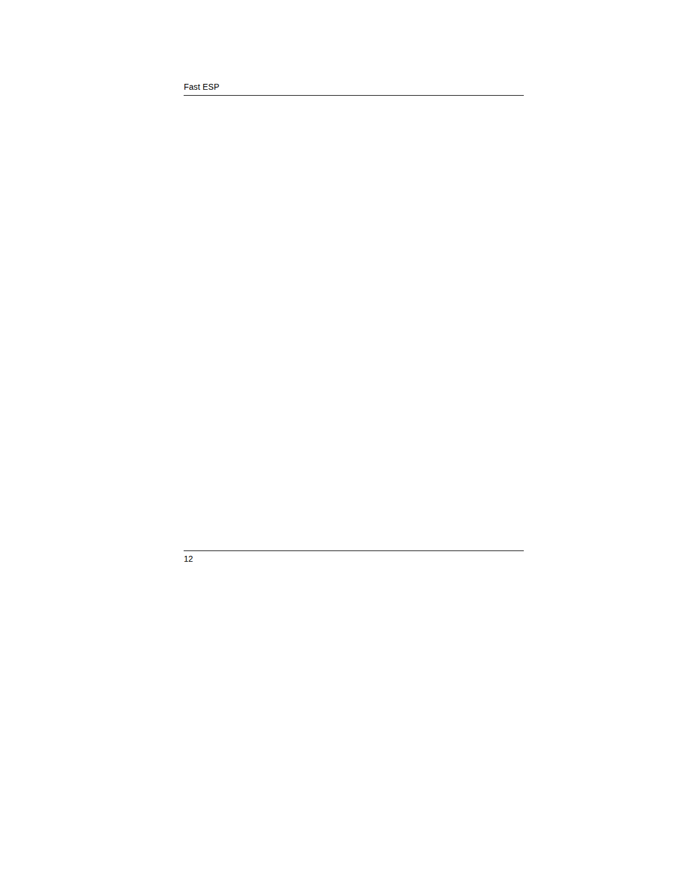Fast ESP
12